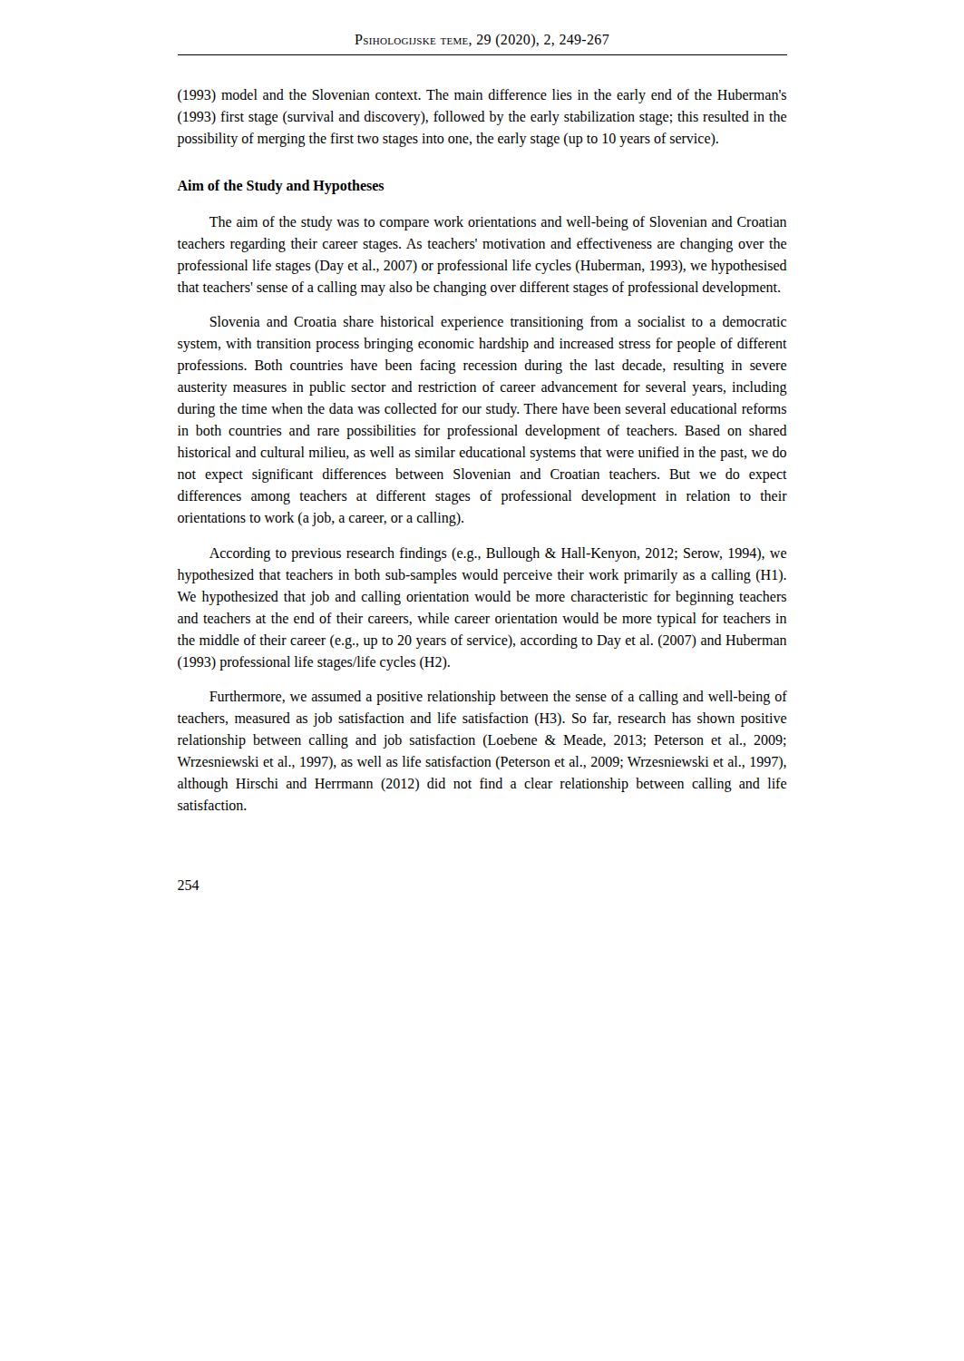Psihologijske teme, 29 (2020), 2, 249-267
(1993) model and the Slovenian context. The main difference lies in the early end of the Huberman's (1993) first stage (survival and discovery), followed by the early stabilization stage; this resulted in the possibility of merging the first two stages into one, the early stage (up to 10 years of service).
Aim of the Study and Hypotheses
The aim of the study was to compare work orientations and well-being of Slovenian and Croatian teachers regarding their career stages. As teachers' motivation and effectiveness are changing over the professional life stages (Day et al., 2007) or professional life cycles (Huberman, 1993), we hypothesised that teachers' sense of a calling may also be changing over different stages of professional development.
Slovenia and Croatia share historical experience transitioning from a socialist to a democratic system, with transition process bringing economic hardship and increased stress for people of different professions. Both countries have been facing recession during the last decade, resulting in severe austerity measures in public sector and restriction of career advancement for several years, including during the time when the data was collected for our study. There have been several educational reforms in both countries and rare possibilities for professional development of teachers. Based on shared historical and cultural milieu, as well as similar educational systems that were unified in the past, we do not expect significant differences between Slovenian and Croatian teachers. But we do expect differences among teachers at different stages of professional development in relation to their orientations to work (a job, a career, or a calling).
According to previous research findings (e.g., Bullough & Hall-Kenyon, 2012; Serow, 1994), we hypothesized that teachers in both sub-samples would perceive their work primarily as a calling (H1). We hypothesized that job and calling orientation would be more characteristic for beginning teachers and teachers at the end of their careers, while career orientation would be more typical for teachers in the middle of their career (e.g., up to 20 years of service), according to Day et al. (2007) and Huberman (1993) professional life stages/life cycles (H2).
Furthermore, we assumed a positive relationship between the sense of a calling and well-being of teachers, measured as job satisfaction and life satisfaction (H3). So far, research has shown positive relationship between calling and job satisfaction (Loebene & Meade, 2013; Peterson et al., 2009; Wrzesniewski et al., 1997), as well as life satisfaction (Peterson et al., 2009; Wrzesniewski et al., 1997), although Hirschi and Herrmann (2012) did not find a clear relationship between calling and life satisfaction.
254